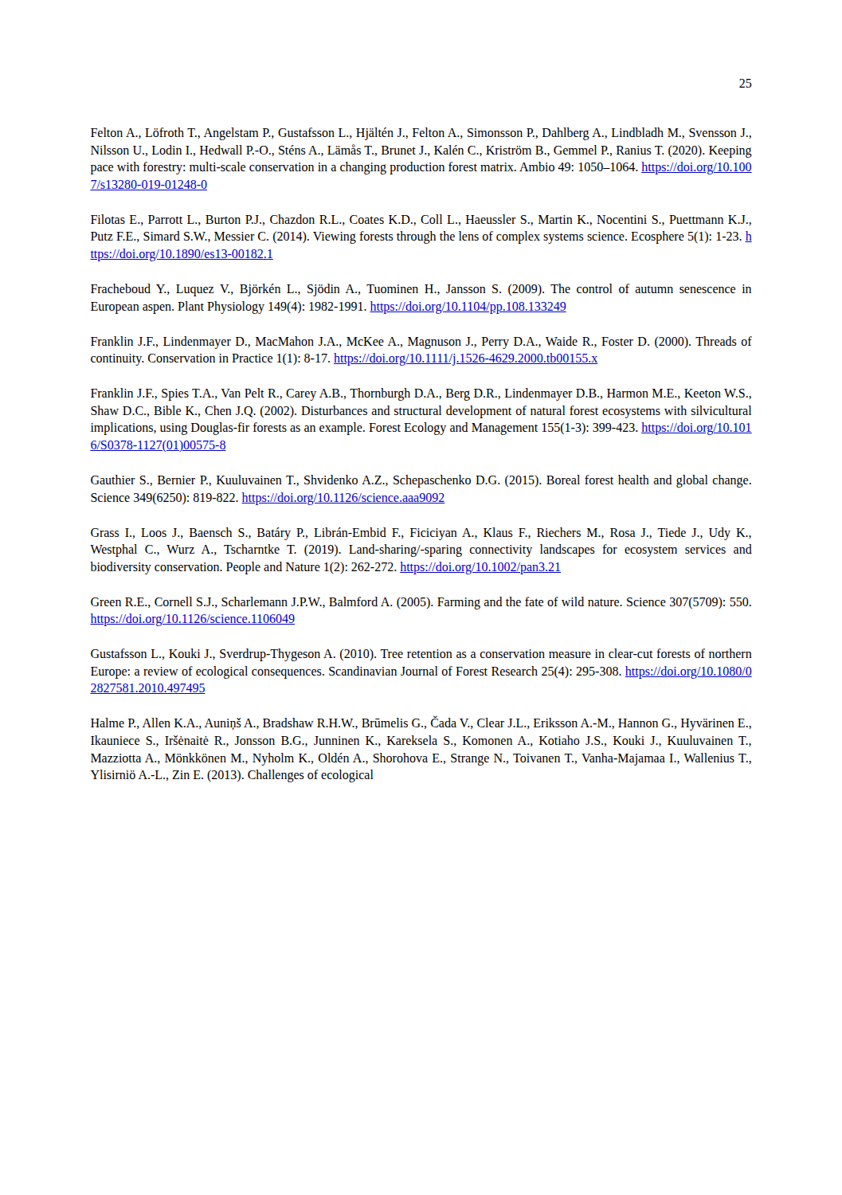25
Felton A., Löfroth T., Angelstam P., Gustafsson L., Hjältén J., Felton A., Simonsson P., Dahlberg A., Lindbladh M., Svensson J., Nilsson U., Lodin I., Hedwall P.-O., Sténs A., Lämås T., Brunet J., Kalén C., Kriström B., Gemmel P., Ranius T. (2020). Keeping pace with forestry: multi-scale conservation in a changing production forest matrix. Ambio 49: 1050–1064. https://doi.org/10.1007/s13280-019-01248-0
Filotas E., Parrott L., Burton P.J., Chazdon R.L., Coates K.D., Coll L., Haeussler S., Martin K., Nocentini S., Puettmann K.J., Putz F.E., Simard S.W., Messier C. (2014). Viewing forests through the lens of complex systems science. Ecosphere 5(1): 1-23. https://doi.org/10.1890/es13-00182.1
Fracheboud Y., Luquez V., Björkén L., Sjödin A., Tuominen H., Jansson S. (2009). The control of autumn senescence in European aspen. Plant Physiology 149(4): 1982-1991. https://doi.org/10.1104/pp.108.133249
Franklin J.F., Lindenmayer D., MacMahon J.A., McKee A., Magnuson J., Perry D.A., Waide R., Foster D. (2000). Threads of continuity. Conservation in Practice 1(1): 8-17. https://doi.org/10.1111/j.1526-4629.2000.tb00155.x
Franklin J.F., Spies T.A., Van Pelt R., Carey A.B., Thornburgh D.A., Berg D.R., Lindenmayer D.B., Harmon M.E., Keeton W.S., Shaw D.C., Bible K., Chen J.Q. (2002). Disturbances and structural development of natural forest ecosystems with silvicultural implications, using Douglas-fir forests as an example. Forest Ecology and Management 155(1-3): 399-423. https://doi.org/10.1016/S0378-1127(01)00575-8
Gauthier S., Bernier P., Kuuluvainen T., Shvidenko A.Z., Schepaschenko D.G. (2015). Boreal forest health and global change. Science 349(6250): 819-822. https://doi.org/10.1126/science.aaa9092
Grass I., Loos J., Baensch S., Batáry P., Librán-Embid F., Ficiciyan A., Klaus F., Riechers M., Rosa J., Tiede J., Udy K., Westphal C., Wurz A., Tscharntke T. (2019). Land-sharing/-sparing connectivity landscapes for ecosystem services and biodiversity conservation. People and Nature 1(2): 262-272. https://doi.org/10.1002/pan3.21
Green R.E., Cornell S.J., Scharlemann J.P.W., Balmford A. (2005). Farming and the fate of wild nature. Science 307(5709): 550. https://doi.org/10.1126/science.1106049
Gustafsson L., Kouki J., Sverdrup-Thygeson A. (2010). Tree retention as a conservation measure in clear-cut forests of northern Europe: a review of ecological consequences. Scandinavian Journal of Forest Research 25(4): 295-308. https://doi.org/10.1080/02827581.2010.497495
Halme P., Allen K.A., Auniņš A., Bradshaw R.H.W., Brūmelis G., Čada V., Clear J.L., Eriksson A.-M., Hannon G., Hyvärinen E., Ikauniece S., Iršėnaitė R., Jonsson B.G., Junninen K., Kareksela S., Komonen A., Kotiaho J.S., Kouki J., Kuuluvainen T., Mazziotta A., Mönkkönen M., Nyholm K., Oldén A., Shorohova E., Strange N., Toivanen T., Vanha-Majamaa I., Wallenius T., Ylisirniö A.-L., Zin E. (2013). Challenges of ecological